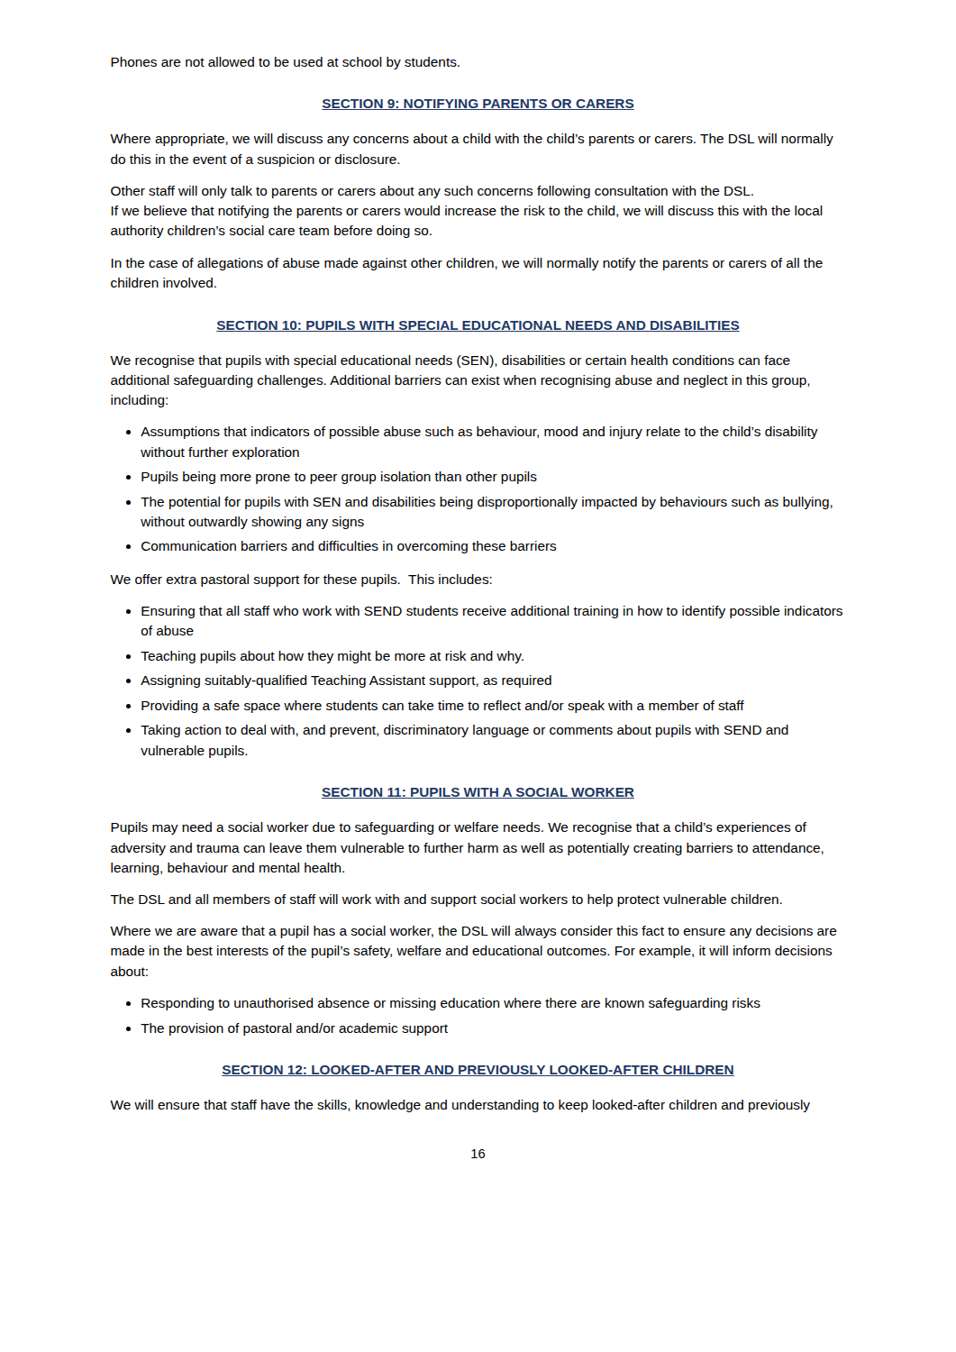Phones are not allowed to be used at school by students.
SECTION 9: NOTIFYING PARENTS OR CARERS
Where appropriate, we will discuss any concerns about a child with the child’s parents or carers. The DSL will normally do this in the event of a suspicion or disclosure.
Other staff will only talk to parents or carers about any such concerns following consultation with the DSL.
If we believe that notifying the parents or carers would increase the risk to the child, we will discuss this with the local authority children’s social care team before doing so.
In the case of allegations of abuse made against other children, we will normally notify the parents or carers of all the children involved.
SECTION 10: PUPILS WITH SPECIAL EDUCATIONAL NEEDS AND DISABILITIES
We recognise that pupils with special educational needs (SEN), disabilities or certain health conditions can face additional safeguarding challenges. Additional barriers can exist when recognising abuse and neglect in this group, including:
Assumptions that indicators of possible abuse such as behaviour, mood and injury relate to the child’s disability without further exploration
Pupils being more prone to peer group isolation than other pupils
The potential for pupils with SEN and disabilities being disproportionally impacted by behaviours such as bullying, without outwardly showing any signs
Communication barriers and difficulties in overcoming these barriers
We offer extra pastoral support for these pupils. This includes:
Ensuring that all staff who work with SEND students receive additional training in how to identify possible indicators of abuse
Teaching pupils about how they might be more at risk and why.
Assigning suitably-qualified Teaching Assistant support, as required
Providing a safe space where students can take time to reflect and/or speak with a member of staff
Taking action to deal with, and prevent, discriminatory language or comments about pupils with SEND and vulnerable pupils.
SECTION 11: PUPILS WITH A SOCIAL WORKER
Pupils may need a social worker due to safeguarding or welfare needs. We recognise that a child’s experiences of adversity and trauma can leave them vulnerable to further harm as well as potentially creating barriers to attendance, learning, behaviour and mental health.
The DSL and all members of staff will work with and support social workers to help protect vulnerable children.
Where we are aware that a pupil has a social worker, the DSL will always consider this fact to ensure any decisions are made in the best interests of the pupil’s safety, welfare and educational outcomes. For example, it will inform decisions about:
Responding to unauthorised absence or missing education where there are known safeguarding risks
The provision of pastoral and/or academic support
SECTION 12: LOOKED-AFTER AND PREVIOUSLY LOOKED-AFTER CHILDREN
We will ensure that staff have the skills, knowledge and understanding to keep looked-after children and previously
16